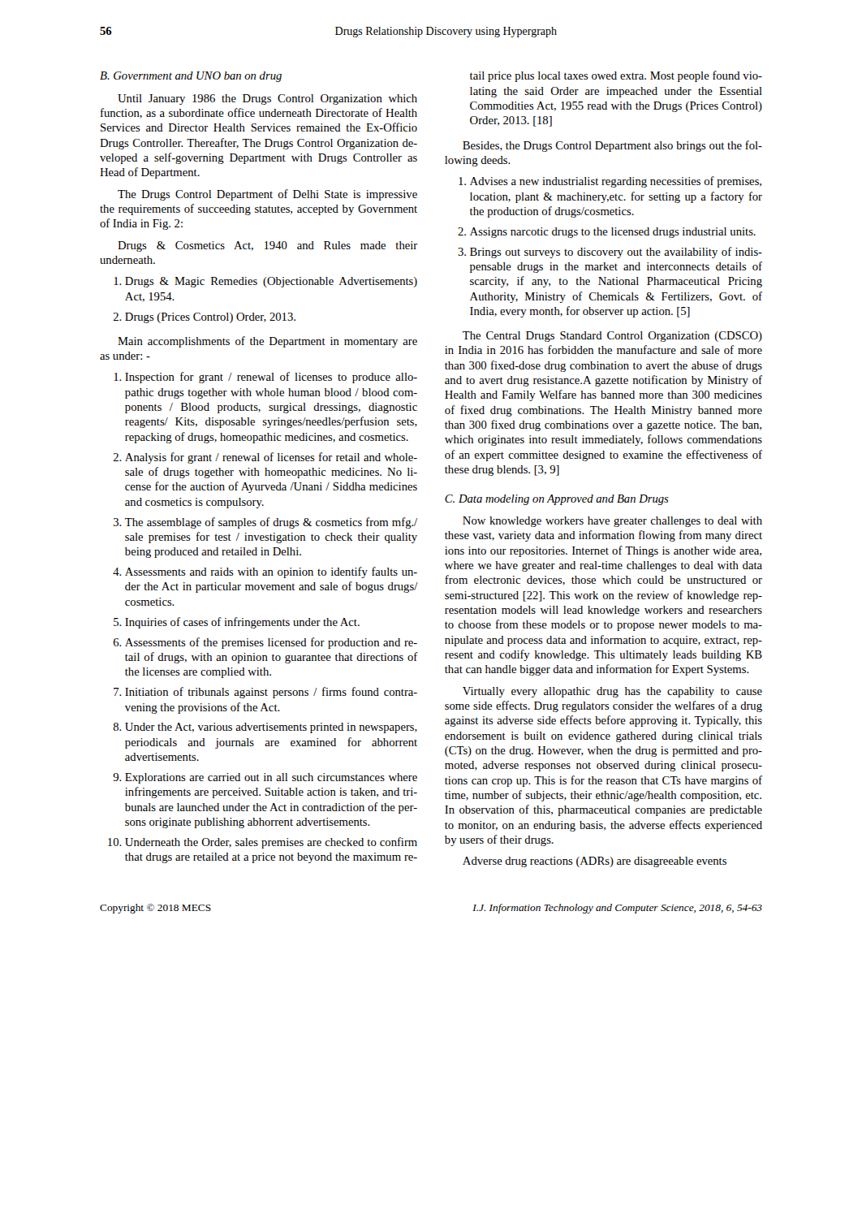56 Drugs Relationship Discovery using Hypergraph
B. Government and UNO ban on drug
Until January 1986 the Drugs Control Organization which function, as a subordinate office underneath Directorate of Health Services and Director Health Services remained the Ex-Officio Drugs Controller. Thereafter, The Drugs Control Organization developed a self-governing Department with Drugs Controller as Head of Department.
The Drugs Control Department of Delhi State is impressive the requirements of succeeding statutes, accepted by Government of India in Fig. 2:
Drugs & Cosmetics Act, 1940 and Rules made their underneath.
Drugs & Magic Remedies (Objectionable Advertisements) Act, 1954.
Drugs (Prices Control) Order, 2013.
Main accomplishments of the Department in momentary are as under: -
Inspection for grant / renewal of licenses to produce allopathic drugs together with whole human blood / blood components / Blood products, surgical dressings, diagnostic reagents/ Kits, disposable syringes/needles/perfusion sets, repacking of drugs, homeopathic medicines, and cosmetics.
Analysis for grant / renewal of licenses for retail and wholesale of drugs together with homeopathic medicines. No license for the auction of Ayurveda /Unani / Siddha medicines and cosmetics is compulsory.
The assemblage of samples of drugs & cosmetics from mfg./ sale premises for test / investigation to check their quality being produced and retailed in Delhi.
Assessments and raids with an opinion to identify faults under the Act in particular movement and sale of bogus drugs/ cosmetics.
Inquiries of cases of infringements under the Act.
Assessments of the premises licensed for production and retail of drugs, with an opinion to guarantee that directions of the licenses are complied with.
Initiation of tribunals against persons / firms found contravening the provisions of the Act.
Under the Act, various advertisements printed in newspapers, periodicals and journals are examined for abhorrent advertisements.
Explorations are carried out in all such circumstances where infringements are perceived. Suitable action is taken, and tribunals are launched under the Act in contradiction of the persons originate publishing abhorrent advertisements.
Underneath the Order, sales premises are checked to confirm that drugs are retailed at a price not beyond the maximum retail price plus local taxes owed extra. Most people found violating the said Order are impeached under the Essential Commodities Act, 1955 read with the Drugs (Prices Control) Order, 2013. [18]
Besides, the Drugs Control Department also brings out the following deeds.
Advises a new industrialist regarding necessities of premises, location, plant & machinery,etc. for setting up a factory for the production of drugs/cosmetics.
Assigns narcotic drugs to the licensed drugs industrial units.
Brings out surveys to discovery out the availability of indispensable drugs in the market and interconnects details of scarcity, if any, to the National Pharmaceutical Pricing Authority, Ministry of Chemicals & Fertilizers, Govt. of India, every month, for observer up action. [5]
The Central Drugs Standard Control Organization (CDSCO) in India in 2016 has forbidden the manufacture and sale of more than 300 fixed-dose drug combination to avert the abuse of drugs and to avert drug resistance.A gazette notification by Ministry of Health and Family Welfare has banned more than 300 medicines of fixed drug combinations. The Health Ministry banned more than 300 fixed drug combinations over a gazette notice. The ban, which originates into result immediately, follows commendations of an expert committee designed to examine the effectiveness of these drug blends. [3, 9]
C. Data modeling on Approved and Ban Drugs
Now knowledge workers have greater challenges to deal with these vast, variety data and information flowing from many direct ions into our repositories. Internet of Things is another wide area, where we have greater and real-time challenges to deal with data from electronic devices, those which could be unstructured or semi-structured [22]. This work on the review of knowledge representation models will lead knowledge workers and researchers to choose from these models or to propose newer models to manipulate and process data and information to acquire, extract, represent and codify knowledge. This ultimately leads building KB that can handle bigger data and information for Expert Systems.
Virtually every allopathic drug has the capability to cause some side effects. Drug regulators consider the welfares of a drug against its adverse side effects before approving it. Typically, this endorsement is built on evidence gathered during clinical trials (CTs) on the drug. However, when the drug is permitted and promoted, adverse responses not observed during clinical prosecutions can crop up. This is for the reason that CTs have margins of time, number of subjects, their ethnic/age/health composition, etc. In observation of this, pharmaceutical companies are predictable to monitor, on an enduring basis, the adverse effects experienced by users of their drugs.
Adverse drug reactions (ADRs) are disagreeable events
Copyright © 2018 MECS I.J. Information Technology and Computer Science, 2018, 6, 54-63